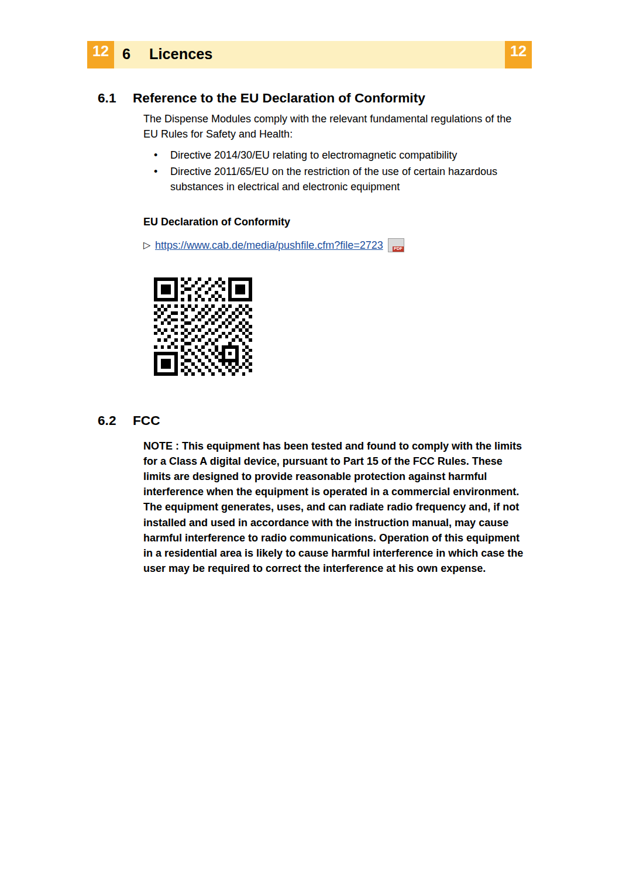12
6
Licences
12
6.1
Reference to the EU Declaration of Conformity
The Dispense Modules comply with the relevant fundamental regulations of the EU Rules for Safety and Health:
Directive 2014/30/EU relating to electromagnetic compatibility
Directive 2011/65/EU on the restriction of the use of certain hazardous substances in electrical and electronic equipment
EU Declaration of Conformity
▷ https://www.cab.de/media/pushfile.cfm?file=2723
6.2
FCC
NOTE : This equipment has been tested and found to comply with the limits for a Class A digital device, pursuant to Part 15 of the FCC Rules. These limits are designed to provide reasonable protection against harmful interference when the equipment is operated in a commercial environment. The equipment generates, uses, and can radiate radio frequency and, if not installed and used in accordance with the instruction manual, may cause harmful interference to radio communications. Operation of this equipment in a residential area is likely to cause harmful interference in which case the user may be required to correct the interference at his own expense.